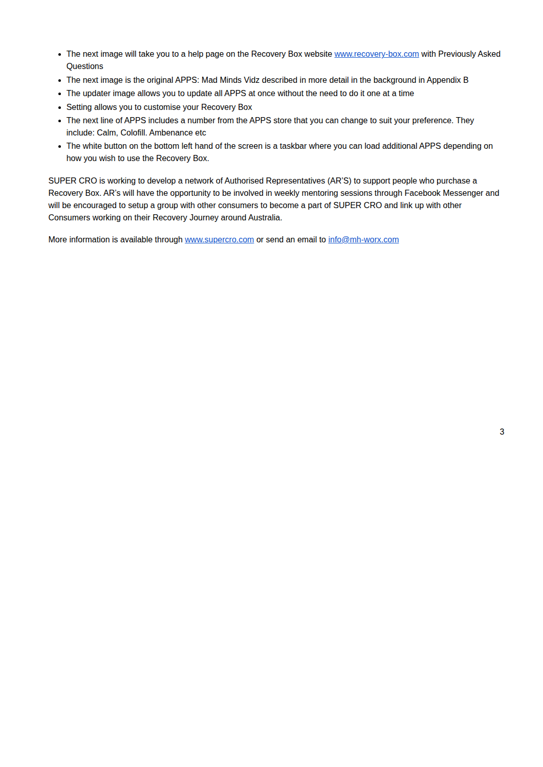The next image will take you to a help page on the Recovery Box website www.recovery-box.com with Previously Asked Questions
The next image is the original APPS: Mad Minds Vidz described in more detail in the background in Appendix B
The updater image allows you to update all APPS at once without the need to do it one at a time
Setting allows you to customise your Recovery Box
The next line of APPS includes a number from the APPS store that you can change to suit your preference. They include: Calm, Colofill. Ambenance etc
The white button on the bottom left hand of the screen is a taskbar where you can load additional APPS depending on how you wish to use the Recovery Box.
SUPER CRO is working to develop a network of Authorised Representatives (AR’S) to support people who purchase a Recovery Box. AR’s will have the opportunity to be involved in weekly mentoring sessions through Facebook Messenger and will be encouraged to setup a group with other consumers to become a part of SUPER CRO and link up with other Consumers working on their Recovery Journey around Australia.
More information is available through www.supercro.com or send an email to info@mh-worx.com
3